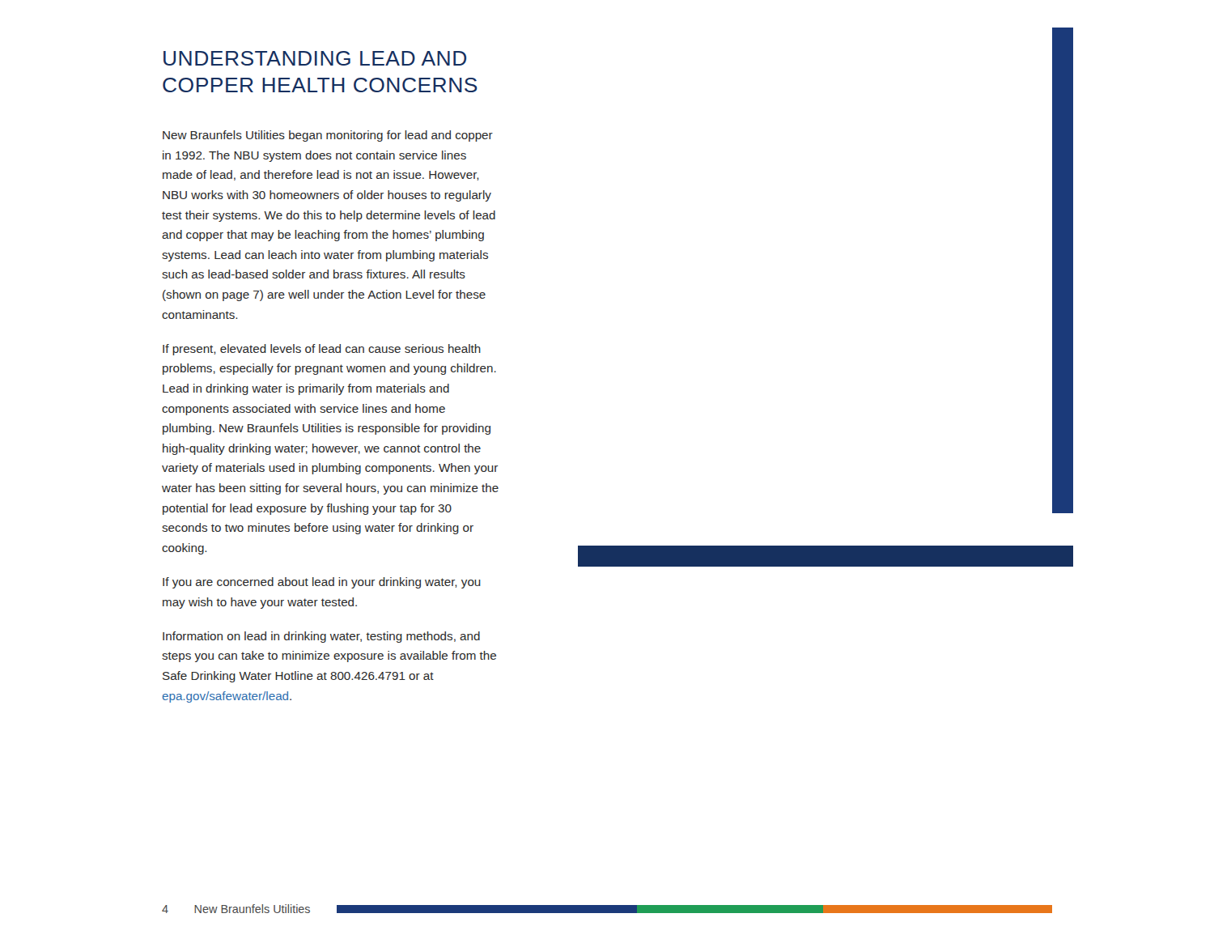Understanding Lead and
Copper Health Concerns
New Braunfels Utilities began monitoring for lead and copper in 1992. The NBU system does not contain service lines made of lead, and therefore lead is not an issue. However, NBU works with 30 homeowners of older houses to regularly test their systems. We do this to help determine levels of lead and copper that may be leaching from the homes’ plumbing systems. Lead can leach into water from plumbing materials such as lead-based solder and brass fixtures. All results (shown on page 7) are well under the Action Level for these contaminants.
If present, elevated levels of lead can cause serious health problems, especially for pregnant women and young children. Lead in drinking water is primarily from materials and components associated with service lines and home plumbing. New Braunfels Utilities is responsible for providing high-quality drinking water; however, we cannot control the variety of materials used in plumbing components. When your water has been sitting for several hours, you can minimize the potential for lead exposure by flushing your tap for 30 seconds to two minutes before using water for drinking or cooking.
If you are concerned about lead in your drinking water, you may wish to have your water tested.
Information on lead in drinking water, testing methods, and steps you can take to minimize exposure is available from the Safe Drinking Water Hotline at 800.426.4791 or at epa.gov/safewater/lead.
4 New Braunfels Utilities